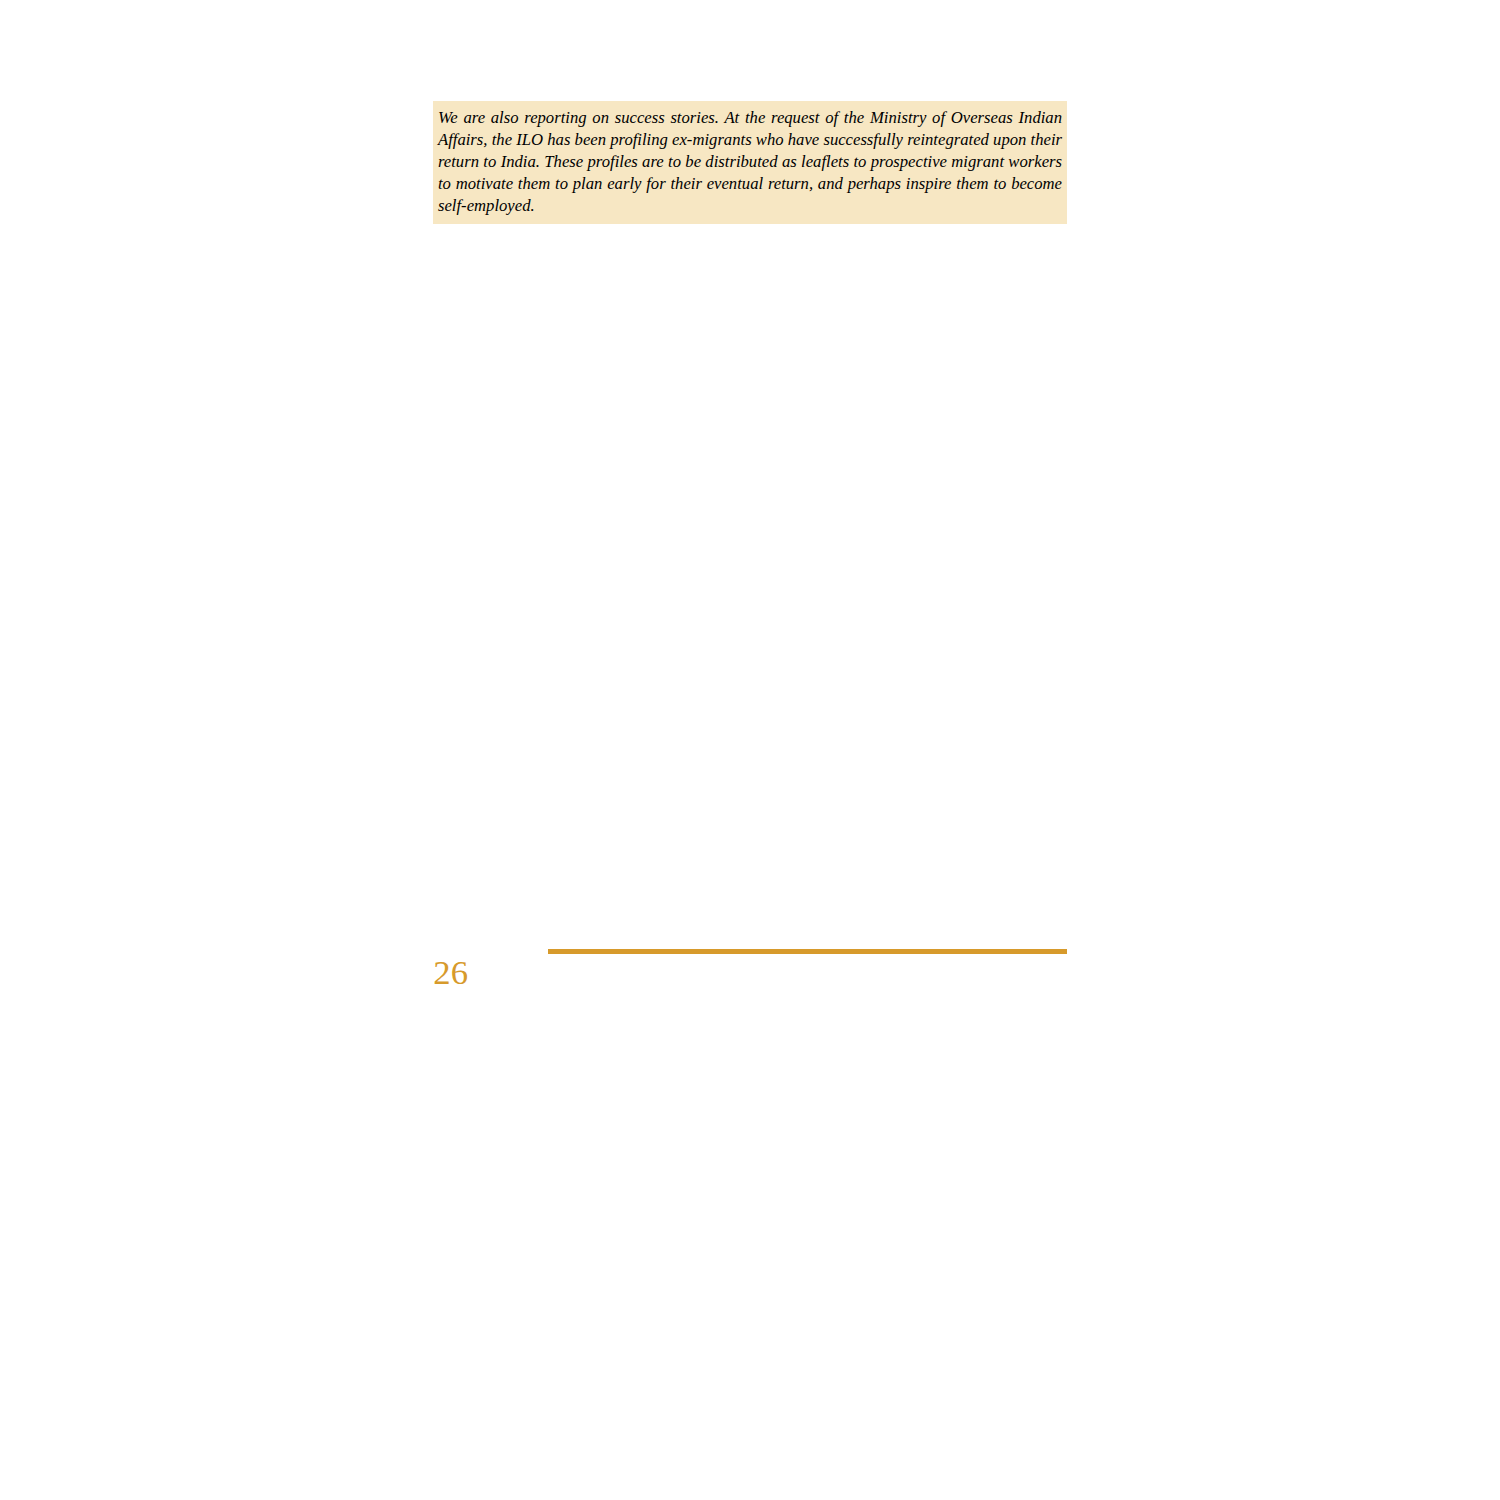We are also reporting on success stories. At the request of the Ministry of Overseas Indian Affairs, the ILO has been profiling ex-migrants who have successfully reintegrated upon their return to India. These profiles are to be distributed as leaflets to prospective migrant workers to motivate them to plan early for their eventual return, and perhaps inspire them to become self-employed.
26